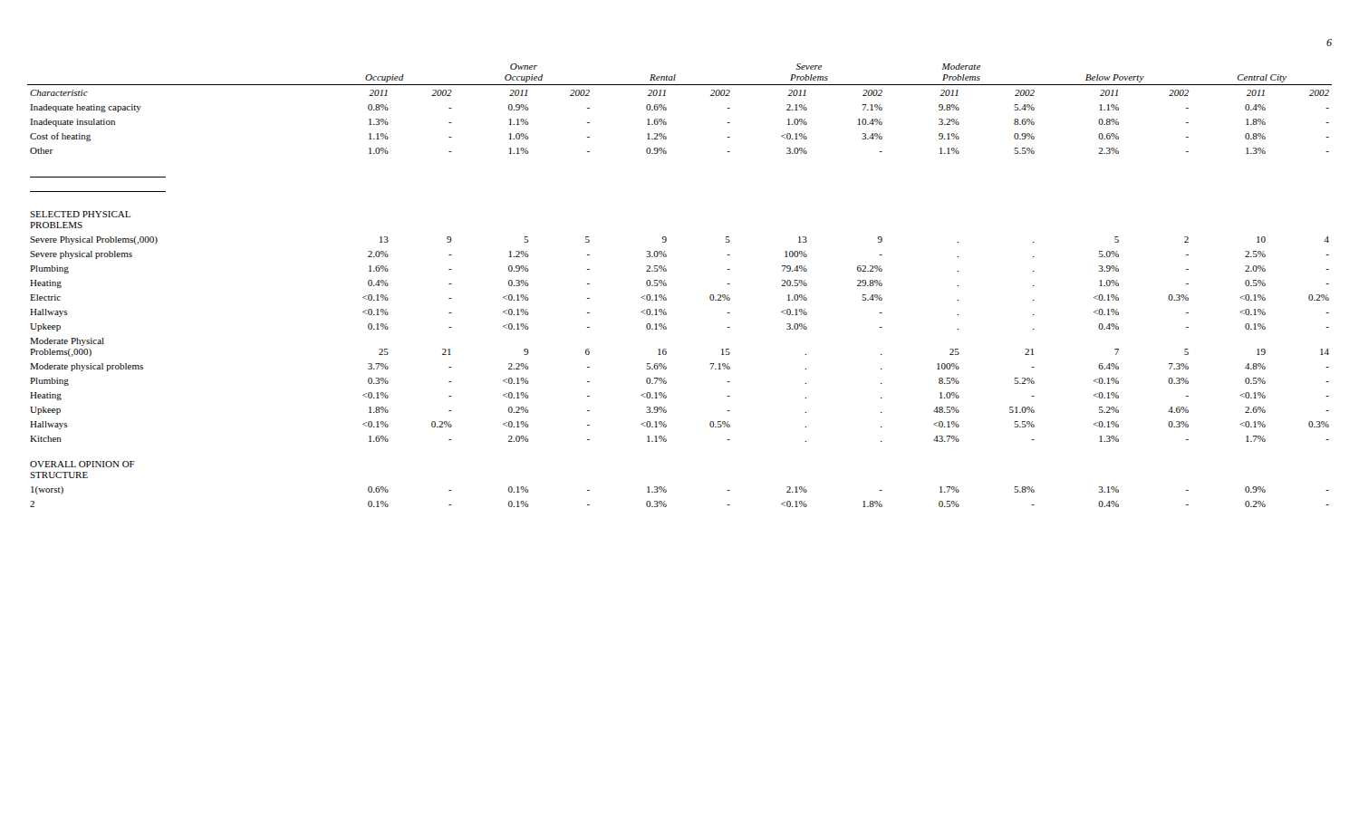6
| | Occupied | Owner Occupied | Rental | Severe Problems | Moderate Problems | Below Poverty | Central City |
| --- | --- | --- | --- | --- | --- | --- | --- |
| Characteristic | 2011 | 2002 | 2011 | 2002 | 2011 | 2002 | 2011 | 2002 | 2011 | 2002 | 2011 | 2002 | 2011 | 2002 |
| Inadequate heating capacity | 0.8% | - | 0.9% | - | 0.6% | - | 2.1% | 7.1% | 9.8% | 5.4% | 1.1% | - | 0.4% | - |
| Inadequate insulation | 1.3% | - | 1.1% | - | 1.6% | - | 1.0% | 10.4% | 3.2% | 8.6% | 0.8% | - | 1.8% | - |
| Cost of heating | 1.1% | - | 1.0% | - | 1.2% | - | <0.1% | 3.4% | 9.1% | 0.9% | 0.6% | - | 0.8% | - |
| Other | 1.0% | - | 1.1% | - | 0.9% | - | 3.0% | - | 1.1% | 5.5% | 2.3% | - | 1.3% | - |
| SELECTED PHYSICAL PROBLEMS | |
| Severe Physical Problems(,000) | 13 | 9 | 5 | 5 | 9 | 5 | 13 | 9 | . | . | 5 | 2 | 10 | 4 |
| Severe physical problems | 2.0% | - | 1.2% | - | 3.0% | - | 100% | - | . | . | 5.0% | - | 2.5% | - |
| Plumbing | 1.6% | - | 0.9% | - | 2.5% | - | 79.4% | 62.2% | . | . | 3.9% | - | 2.0% | - |
| Heating | 0.4% | - | 0.3% | - | 0.5% | - | 20.5% | 29.8% | . | . | 1.0% | - | 0.5% | - |
| Electric | <0.1% | - | <0.1% | - | <0.1% | 0.2% | 1.0% | 5.4% | . | . | <0.1% | 0.3% | <0.1% | 0.2% |
| Hallways | <0.1% | - | <0.1% | - | <0.1% | - | <0.1% | - | . | . | <0.1% | - | <0.1% | - |
| Upkeep | 0.1% | - | <0.1% | - | 0.1% | - | 3.0% | - | . | . | 0.4% | - | 0.1% | - |
| Moderate Physical Problems(,000) | 25 | 21 | 9 | 6 | 16 | 15 | . | . | 25 | 21 | 7 | 5 | 19 | 14 |
| Moderate physical problems | 3.7% | - | 2.2% | - | 5.6% | 7.1% | . | . | 100% | - | 6.4% | 7.3% | 4.8% | - |
| Plumbing | 0.3% | - | <0.1% | - | 0.7% | - | . | . | 8.5% | 5.2% | <0.1% | 0.3% | 0.5% | - |
| Heating | <0.1% | - | <0.1% | - | <0.1% | - | . | . | 1.0% | - | <0.1% | - | <0.1% | - |
| Upkeep | 1.8% | - | 0.2% | - | 3.9% | - | . | . | 48.5% | 51.0% | 5.2% | 4.6% | 2.6% | - |
| Hallways | <0.1% | 0.2% | <0.1% | - | <0.1% | 0.5% | . | . | <0.1% | 5.5% | <0.1% | 0.3% | <0.1% | 0.3% |
| Kitchen | 1.6% | - | 2.0% | - | 1.1% | - | . | . | 43.7% | - | 1.3% | - | 1.7% | - |
| OVERALL OPINION OF STRUCTURE | |
| 1(worst) | 0.6% | - | 0.1% | - | 1.3% | - | 2.1% | - | 1.7% | 5.8% | 3.1% | - | 0.9% | - |
| 2 | 0.1% | - | 0.1% | - | 0.3% | - | <0.1% | 1.8% | 0.5% | - | 0.4% | - | 0.2% | - |